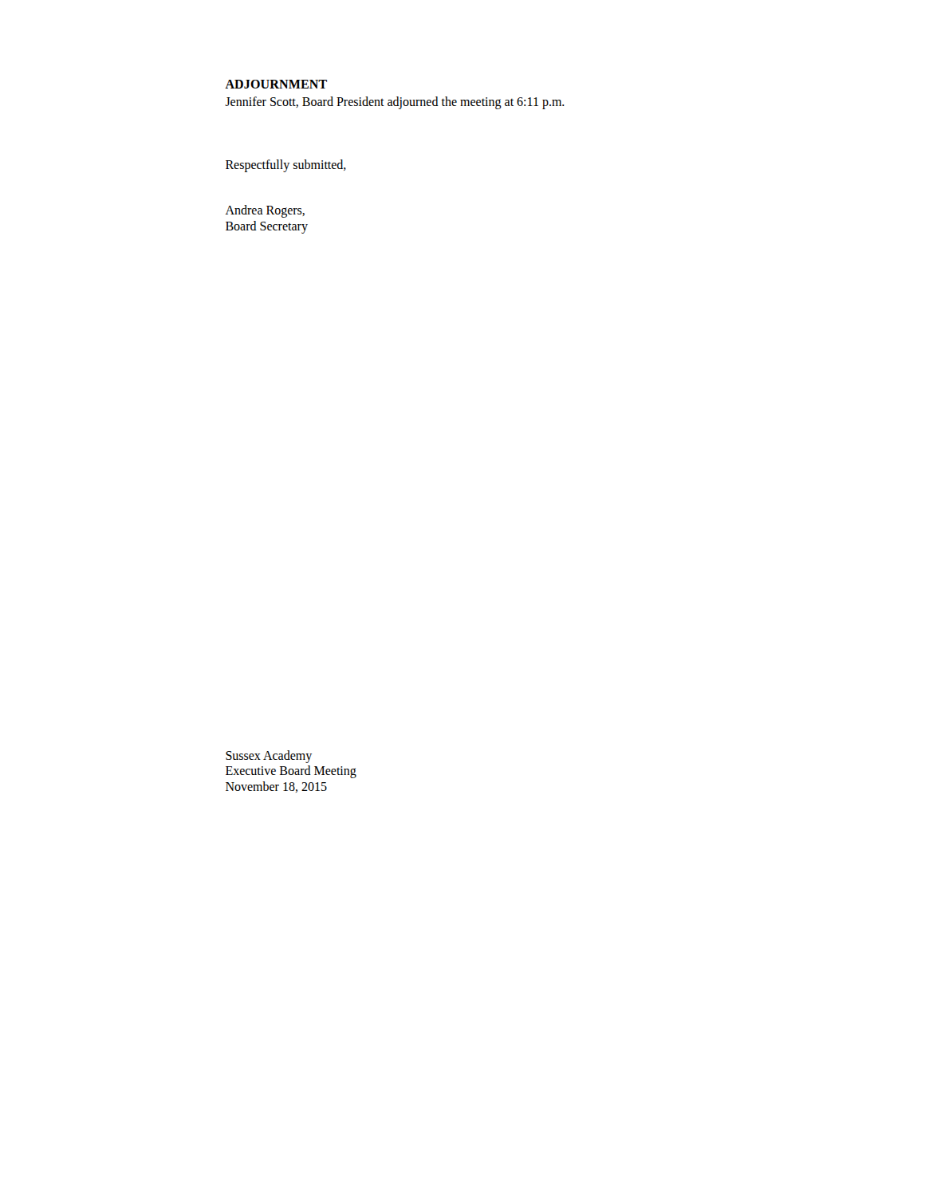ADJOURNMENT
Jennifer Scott, Board President adjourned the meeting at 6:11 p.m.
Respectfully submitted,
Andrea Rogers,
Board Secretary
Sussex Academy
Executive Board Meeting
November 18, 2015